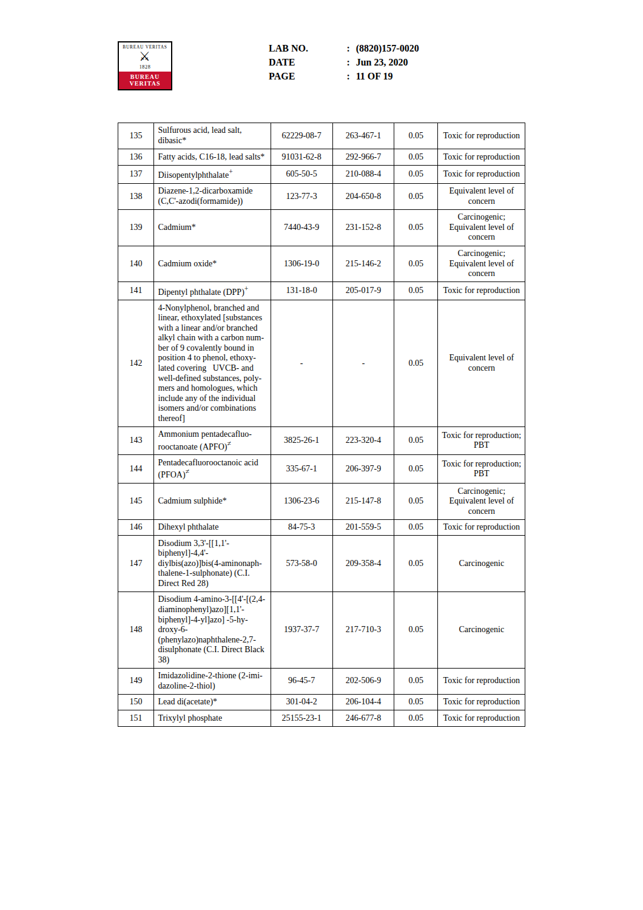BUREAU VERITAS ⚔ 1828
BUREAU
VERITAS
| LAB NO. | : | (8820)157-0020 |
| DATE | : | Jun 23, 2020 |
| PAGE | : | 11 OF 19 |
| 135 | Sulfurous acid, lead salt, dibasic* | 62229-08-7 | 263-467-1 | 0.05 | Toxic for reproduction |
| 136 | Fatty acids, C16-18, lead salts* | 91031-62-8 | 292-966-7 | 0.05 | Toxic for reproduction |
| 137 | Diisopentylphthalate + | 605-50-5 | 210-088-4 | 0.05 | Toxic for reproduction |
| 138 | Diazene-1,2-dicarboxamide (C,C'-azodi(formamide)) | 123-77-3 | 204-650-8 | 0.05 | Equivalent level of concern |
| 139 | Cadmium* | 7440-43-9 | 231-152-8 | 0.05 | Carcinogenic; Equivalent level of concern |
| 140 | Cadmium oxide* | 1306-19-0 | 215-146-2 | 0.05 | Carcinogenic; Equivalent level of concern |
| 141 | Dipentyl phthalate (DPP) + | 131-18-0 | 205-017-9 | 0.05 | Toxic for reproduction |
| 142 | 4-Nonylphenol, branched and linear, ethoxylated [substances with a linear and/or branched alkyl chain with a carbon number of 9 covalently bound in position 4 to phenol, ethoxylated covering UVCB- and well-defined substances, polymers and homologues, which include any of the individual isomers and/or combinations thereof] | - | - | 0.05 | Equivalent level of concern |
| 143 | Ammonium pentadecafluorooctanoate (APFO) ≠ | 3825-26-1 | 223-320-4 | 0.05 | Toxic for reproduction; PBT |
| 144 | Pentadecafluorooctanoic acid (PFOA) ≠ | 335-67-1 | 206-397-9 | 0.05 | Toxic for reproduction; PBT |
| 145 | Cadmium sulphide* | 1306-23-6 | 215-147-8 | 0.05 | Carcinogenic; Equivalent level of concern |
| 146 | Dihexyl phthalate | 84-75-3 | 201-559-5 | 0.05 | Toxic for reproduction |
| 147 | Disodium 3,3'-[[1,1'-biphenyl]-4,4'-diylbis(azo)]bis(4-aminonaphthalene-1-sulphonate) (C.I. Direct Red 28) | 573-58-0 | 209-358-4 | 0.05 | Carcinogenic |
| 148 | Disodium 4-amino-3-[[4'-[(2,4-diaminophenyl)azo][1,1'-biphenyl]-4-yl]azo] -5-hydroxy-6-(phenylazo)naphthalene-2,7-disulphonate (C.I. Direct Black 38) | 1937-37-7 | 217-710-3 | 0.05 | Carcinogenic |
| 149 | Imidazolidine-2-thione (2-imidazoline-2-thiol) | 96-45-7 | 202-506-9 | 0.05 | Toxic for reproduction |
| 150 | Lead di(acetate)* | 301-04-2 | 206-104-4 | 0.05 | Toxic for reproduction |
| 151 | Trixylyl phosphate | 25155-23-1 | 246-677-8 | 0.05 | Toxic for reproduction |